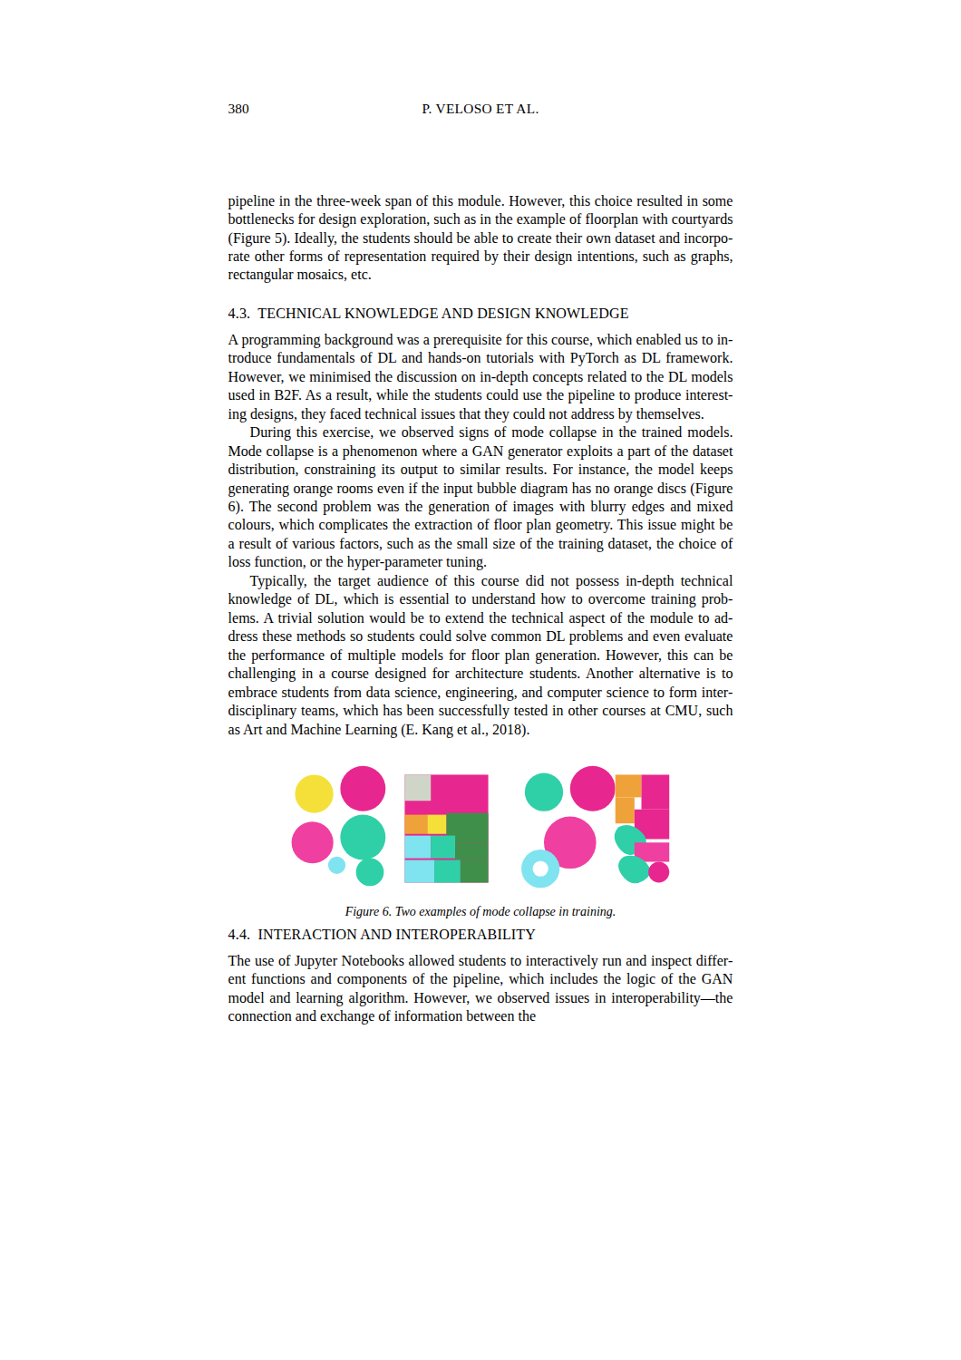380
P. VELOSO ET AL.
pipeline in the three-week span of this module. However, this choice resulted in some bottlenecks for design exploration, such as in the example of floorplan with courtyards (Figure 5). Ideally, the students should be able to create their own dataset and incorporate other forms of representation required by their design intentions, such as graphs, rectangular mosaics, etc.
4.3. Technical knowledge and design knowledge
A programming background was a prerequisite for this course, which enabled us to introduce fundamentals of DL and hands-on tutorials with PyTorch as DL framework. However, we minimised the discussion on in-depth concepts related to the DL models used in B2F. As a result, while the students could use the pipeline to produce interesting designs, they faced technical issues that they could not address by themselves.
During this exercise, we observed signs of mode collapse in the trained models. Mode collapse is a phenomenon where a GAN generator exploits a part of the dataset distribution, constraining its output to similar results. For instance, the model keeps generating orange rooms even if the input bubble diagram has no orange discs (Figure 6). The second problem was the generation of images with blurry edges and mixed colours, which complicates the extraction of floor plan geometry. This issue might be a result of various factors, such as the small size of the training dataset, the choice of loss function, or the hyper-parameter tuning.
Typically, the target audience of this course did not possess in-depth technical knowledge of DL, which is essential to understand how to overcome training problems. A trivial solution would be to extend the technical aspect of the module to address these methods so students could solve common DL problems and even evaluate the performance of multiple models for floor plan generation. However, this can be challenging in a course designed for architecture students. Another alternative is to embrace students from data science, engineering, and computer science to form interdisciplinary teams, which has been successfully tested in other courses at CMU, such as Art and Machine Learning (E. Kang et al., 2018).
Figure 6. Two examples of mode collapse in training.
4.4. Interaction and interoperability
The use of Jupyter Notebooks allowed students to interactively run and inspect different functions and components of the pipeline, which includes the logic of the GAN model and learning algorithm. However, we observed issues in interoperability—the connection and exchange of information between the